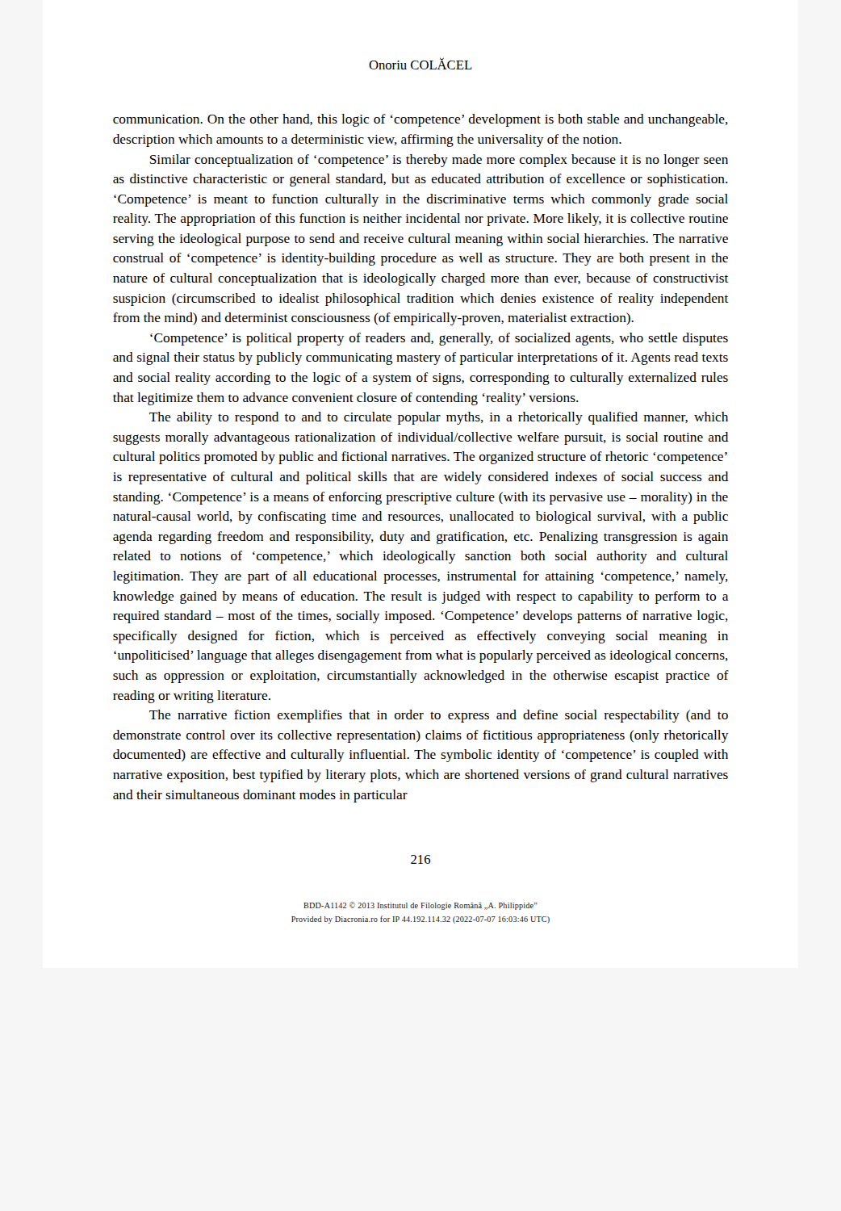Onoriu COLĂCEL
communication. On the other hand, this logic of ‘competence’ development is both stable and unchangeable, description which amounts to a deterministic view, affirming the universality of the notion.
Similar conceptualization of ‘competence’ is thereby made more complex because it is no longer seen as distinctive characteristic or general standard, but as educated attribution of excellence or sophistication. ‘Competence’ is meant to function culturally in the discriminative terms which commonly grade social reality. The appropriation of this function is neither incidental nor private. More likely, it is collective routine serving the ideological purpose to send and receive cultural meaning within social hierarchies. The narrative construal of ‘competence’ is identity-building procedure as well as structure. They are both present in the nature of cultural conceptualization that is ideologically charged more than ever, because of constructivist suspicion (circumscribed to idealist philosophical tradition which denies existence of reality independent from the mind) and determinist consciousness (of empirically-proven, materialist extraction).
‘Competence’ is political property of readers and, generally, of socialized agents, who settle disputes and signal their status by publicly communicating mastery of particular interpretations of it. Agents read texts and social reality according to the logic of a system of signs, corresponding to culturally externalized rules that legitimize them to advance convenient closure of contending ‘reality’ versions.
The ability to respond to and to circulate popular myths, in a rhetorically qualified manner, which suggests morally advantageous rationalization of individual/collective welfare pursuit, is social routine and cultural politics promoted by public and fictional narratives. The organized structure of rhetoric ‘competence’ is representative of cultural and political skills that are widely considered indexes of social success and standing. ‘Competence’ is a means of enforcing prescriptive culture (with its pervasive use – morality) in the natural-causal world, by confiscating time and resources, unallocated to biological survival, with a public agenda regarding freedom and responsibility, duty and gratification, etc. Penalizing transgression is again related to notions of ‘competence,’ which ideologically sanction both social authority and cultural legitimation. They are part of all educational processes, instrumental for attaining ‘competence,’ namely, knowledge gained by means of education. The result is judged with respect to capability to perform to a required standard – most of the times, socially imposed. ‘Competence’ develops patterns of narrative logic, specifically designed for fiction, which is perceived as effectively conveying social meaning in ‘unpoliticised’ language that alleges disengagement from what is popularly perceived as ideological concerns, such as oppression or exploitation, circumstantially acknowledged in the otherwise escapist practice of reading or writing literature.
The narrative fiction exemplifies that in order to express and define social respectability (and to demonstrate control over its collective representation) claims of fictitious appropriateness (only rhetorically documented) are effective and culturally influential. The symbolic identity of ‘competence’ is coupled with narrative exposition, best typified by literary plots, which are shortened versions of grand cultural narratives and their simultaneous dominant modes in particular
216
BDD-A1142 © 2013 Institutul de Filologie Română „A. Philippide”
Provided by Diacronia.ro for IP 44.192.114.32 (2022-07-07 16:03:46 UTC)